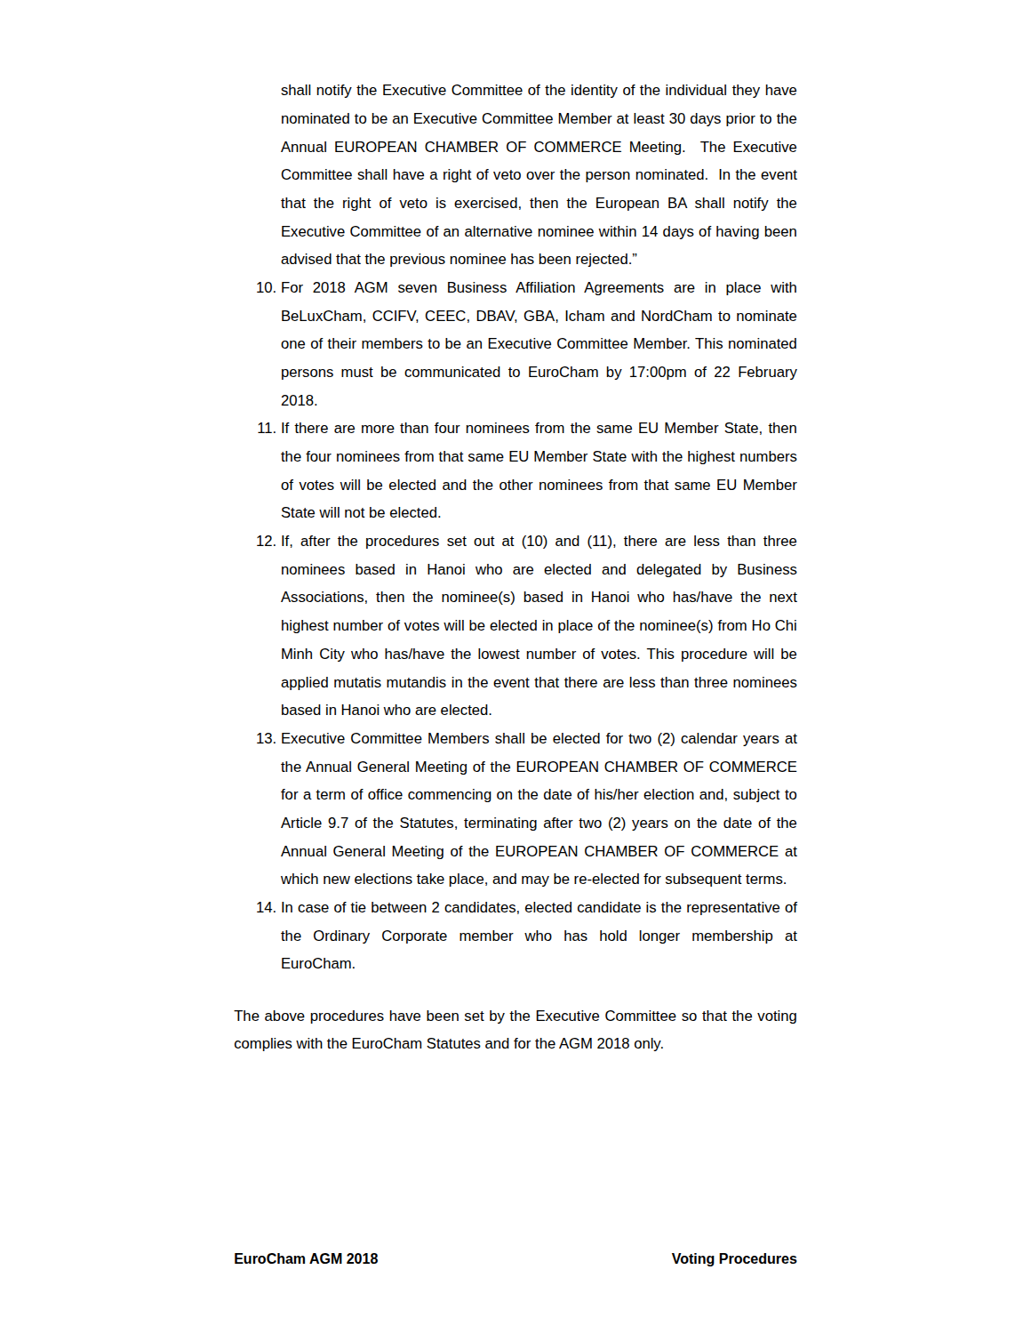shall notify the Executive Committee of the identity of the individual they have nominated to be an Executive Committee Member at least 30 days prior to the Annual EUROPEAN CHAMBER OF COMMERCE Meeting. The Executive Committee shall have a right of veto over the person nominated. In the event that the right of veto is exercised, then the European BA shall notify the Executive Committee of an alternative nominee within 14 days of having been advised that the previous nominee has been rejected.”
10. For 2018 AGM seven Business Affiliation Agreements are in place with BeLuxCham, CCIFV, CEEC, DBAV, GBA, Icham and NordCham to nominate one of their members to be an Executive Committee Member. This nominated persons must be communicated to EuroCham by 17:00pm of 22 February 2018.
11. If there are more than four nominees from the same EU Member State, then the four nominees from that same EU Member State with the highest numbers of votes will be elected and the other nominees from that same EU Member State will not be elected.
12. If, after the procedures set out at (10) and (11), there are less than three nominees based in Hanoi who are elected and delegated by Business Associations, then the nominee(s) based in Hanoi who has/have the next highest number of votes will be elected in place of the nominee(s) from Ho Chi Minh City who has/have the lowest number of votes. This procedure will be applied mutatis mutandis in the event that there are less than three nominees based in Hanoi who are elected.
13. Executive Committee Members shall be elected for two (2) calendar years at the Annual General Meeting of the EUROPEAN CHAMBER OF COMMERCE for a term of office commencing on the date of his/her election and, subject to Article 9.7 of the Statutes, terminating after two (2) years on the date of the Annual General Meeting of the EUROPEAN CHAMBER OF COMMERCE at which new elections take place, and may be re-elected for subsequent terms.
14. In case of tie between 2 candidates, elected candidate is the representative of the Ordinary Corporate member who has hold longer membership at EuroCham.
The above procedures have been set by the Executive Committee so that the voting complies with the EuroCham Statutes and for the AGM 2018 only.
EuroCham AGM 2018 Voting Procedures